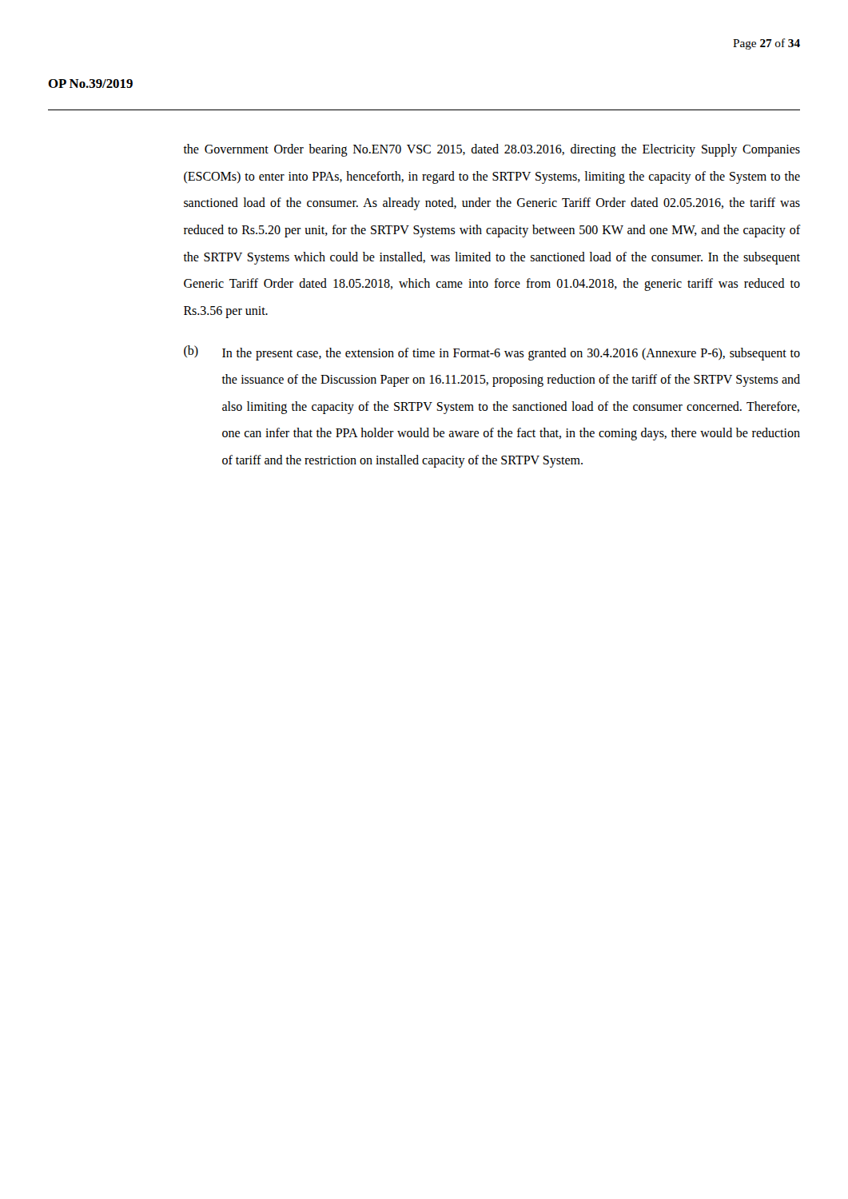Page 27 of 34
OP No.39/2019
the Government Order bearing No.EN70 VSC 2015, dated 28.03.2016, directing the Electricity Supply Companies (ESCOMs) to enter into PPAs, henceforth, in regard to the SRTPV Systems, limiting the capacity of the System to the sanctioned load of the consumer. As already noted, under the Generic Tariff Order dated 02.05.2016, the tariff was reduced to Rs.5.20 per unit, for the SRTPV Systems with capacity between 500 KW and one MW, and the capacity of the SRTPV Systems which could be installed, was limited to the sanctioned load of the consumer. In the subsequent Generic Tariff Order dated 18.05.2018, which came into force from 01.04.2018, the generic tariff was reduced to Rs.3.56 per unit.
(b)
In the present case, the extension of time in Format-6 was granted on 30.4.2016 (Annexure P-6), subsequent to the issuance of the Discussion Paper on 16.11.2015, proposing reduction of the tariff of the SRTPV Systems and also limiting the capacity of the SRTPV System to the sanctioned load of the consumer concerned. Therefore, one can infer that the PPA holder would be aware of the fact that, in the coming days, there would be reduction of tariff and the restriction on installed capacity of the SRTPV System.